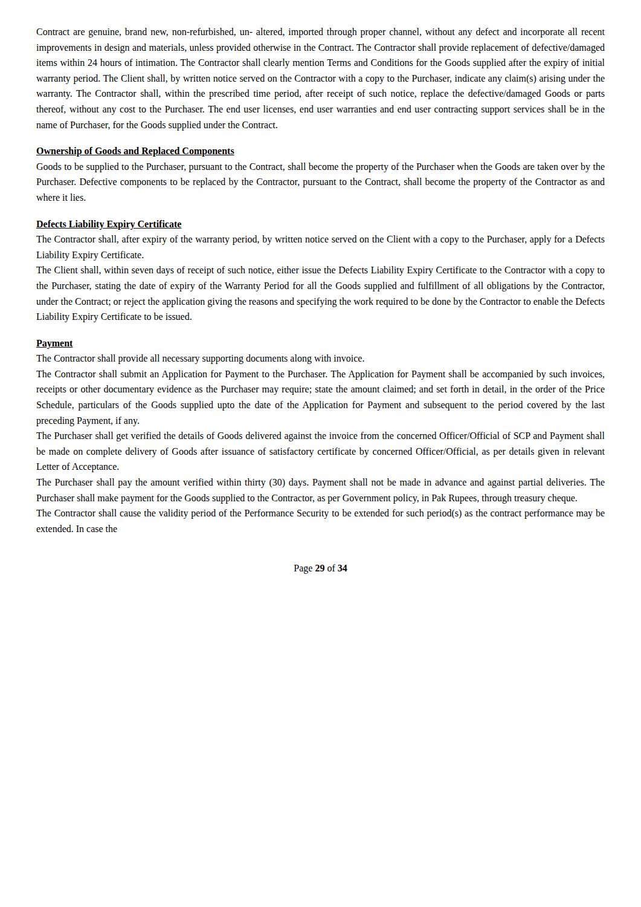Contract are genuine, brand new, non-refurbished, un- altered, imported through proper channel, without any defect and incorporate all recent improvements in design and materials, unless provided otherwise in the Contract. The Contractor shall provide replacement of defective/damaged items within 24 hours of intimation. The Contractor shall clearly mention Terms and Conditions for the Goods supplied after the expiry of initial warranty period. The Client shall, by written notice served on the Contractor with a copy to the Purchaser, indicate any claim(s) arising under the warranty. The Contractor shall, within the prescribed time period, after receipt of such notice, replace the defective/damaged Goods or parts thereof, without any cost to the Purchaser. The end user licenses, end user warranties and end user contracting support services shall be in the name of Purchaser, for the Goods supplied under the Contract.
Ownership of Goods and Replaced Components
Goods to be supplied to the Purchaser, pursuant to the Contract, shall become the property of the Purchaser when the Goods are taken over by the Purchaser. Defective components to be replaced by the Contractor, pursuant to the Contract, shall become the property of the Contractor as and where it lies.
Defects Liability Expiry Certificate
The Contractor shall, after expiry of the warranty period, by written notice served on the Client with a copy to the Purchaser, apply for a Defects Liability Expiry Certificate.
The Client shall, within seven days of receipt of such notice, either issue the Defects Liability Expiry Certificate to the Contractor with a copy to the Purchaser, stating the date of expiry of the Warranty Period for all the Goods supplied and fulfillment of all obligations by the Contractor, under the Contract; or reject the application giving the reasons and specifying the work required to be done by the Contractor to enable the Defects Liability Expiry Certificate to be issued.
Payment
The Contractor shall provide all necessary supporting documents along with invoice.
The Contractor shall submit an Application for Payment to the Purchaser. The Application for Payment shall be accompanied by such invoices, receipts or other documentary evidence as the Purchaser may require; state the amount claimed; and set forth in detail, in the order of the Price Schedule, particulars of the Goods supplied upto the date of the Application for Payment and subsequent to the period covered by the last preceding Payment, if any.
The Purchaser shall get verified the details of Goods delivered against the invoice from the concerned Officer/Official of SCP and Payment shall be made on complete delivery of Goods after issuance of satisfactory certificate by concerned Officer/Official, as per details given in relevant Letter of Acceptance.
The Purchaser shall pay the amount verified within thirty (30) days. Payment shall not be made in advance and against partial deliveries. The Purchaser shall make payment for the Goods supplied to the Contractor, as per Government policy, in Pak Rupees, through treasury cheque.
The Contractor shall cause the validity period of the Performance Security to be extended for such period(s) as the contract performance may be extended. In case the
Page 29 of 34